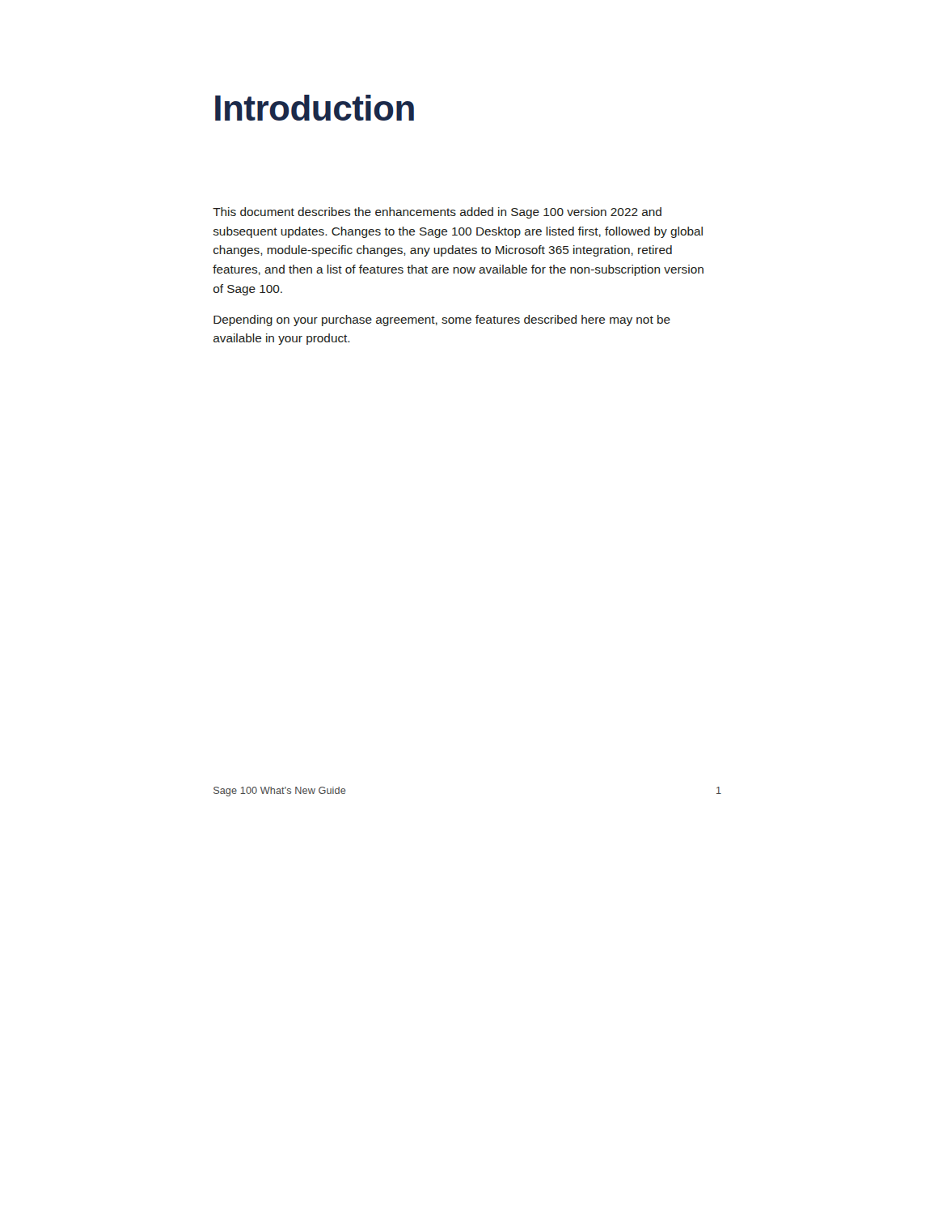Introduction
This document describes the enhancements added in Sage 100 version 2022 and subsequent updates. Changes to the Sage 100 Desktop are listed first, followed by global changes, module-specific changes, any updates to Microsoft 365 integration, retired features, and then a list of features that are now available for the non-subscription version of Sage 100.
Depending on your purchase agreement, some features described here may not be available in your product.
Sage 100 What's New Guide 1